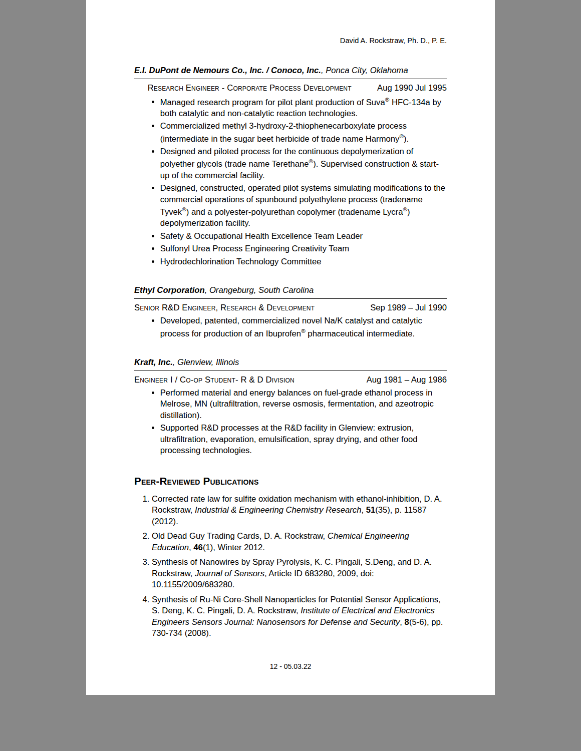David A. Rockstraw, Ph. D., P. E.
E.I. DuPont de Nemours Co., Inc. / Conoco, Inc., Ponca City, Oklahoma
Research Engineer - Corporate Process Development Aug 1990 Jul 1995
Managed research program for pilot plant production of Suva® HFC-134a by both catalytic and non-catalytic reaction technologies.
Commercialized methyl 3-hydroxy-2-thiophenecarboxylate process (intermediate in the sugar beet herbicide of trade name Harmony®).
Designed and piloted process for the continuous depolymerization of polyether glycols (trade name Terethane®). Supervised construction & start-up of the commercial facility.
Designed, constructed, operated pilot systems simulating modifications to the commercial operations of spunbound polyethylene process (tradename Tyvek®) and a polyester-polyurethan copolymer (tradename Lycra®) depolymerization facility.
Safety & Occupational Health Excellence Team Leader
Sulfonyl Urea Process Engineering Creativity Team
Hydrodechlorination Technology Committee
Ethyl Corporation, Orangeburg, South Carolina
Senior R&D Engineer, Research & Development Sep 1989 – Jul 1990
Developed, patented, commercialized novel Na/K catalyst and catalytic process for production of an Ibuprofen® pharmaceutical intermediate.
Kraft, Inc., Glenview, Illinois
Engineer I / Co-op Student- R & D Division Aug 1981 – Aug 1986
Performed material and energy balances on fuel-grade ethanol process in Melrose, MN (ultrafiltration, reverse osmosis, fermentation, and azeotropic distillation).
Supported R&D processes at the R&D facility in Glenview: extrusion, ultrafiltration, evaporation, emulsification, spray drying, and other food processing technologies.
Peer-Reviewed Publications
Corrected rate law for sulfite oxidation mechanism with ethanol-inhibition, D. A. Rockstraw, Industrial & Engineering Chemistry Research, 51(35), p. 11587 (2012).
Old Dead Guy Trading Cards, D. A. Rockstraw, Chemical Engineering Education, 46(1), Winter 2012.
Synthesis of Nanowires by Spray Pyrolysis, K. C. Pingali, S.Deng, and D. A. Rockstraw, Journal of Sensors, Article ID 683280, 2009, doi: 10.1155/2009/683280.
Synthesis of Ru-Ni Core-Shell Nanoparticles for Potential Sensor Applications, S. Deng, K. C. Pingali, D. A. Rockstraw, Institute of Electrical and Electronics Engineers Sensors Journal: Nanosensors for Defense and Security, 8(5-6), pp. 730-734 (2008).
12 - 05.03.22